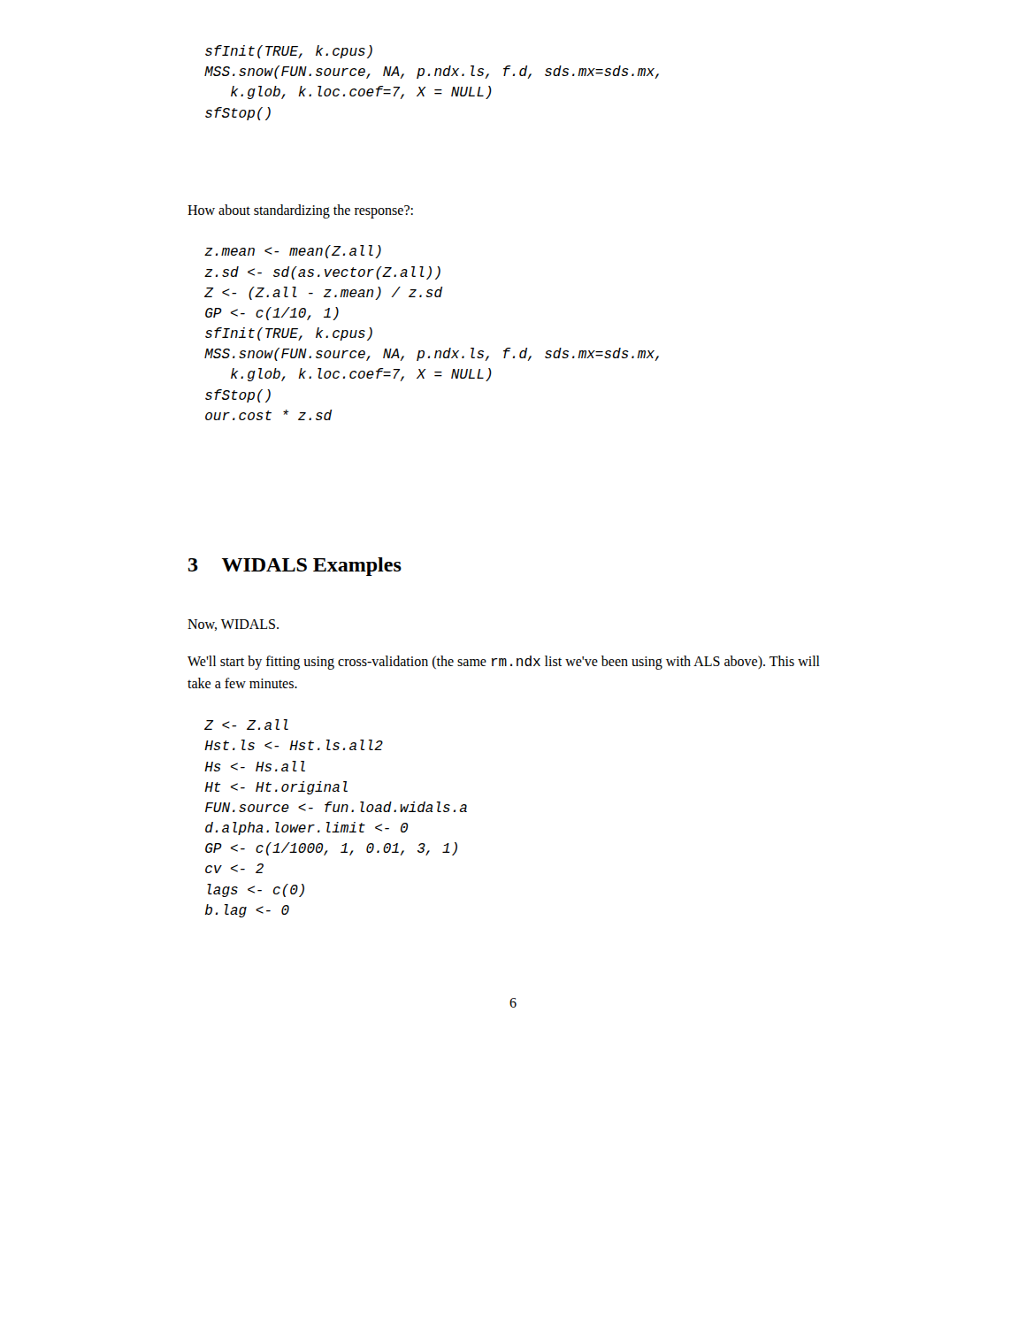sfInit(TRUE, k.cpus)
MSS.snow(FUN.source, NA, p.ndx.ls, f.d, sds.mx=sds.mx,
   k.glob, k.loc.coef=7, X = NULL)
sfStop()
How about standardizing the response?:
z.mean <- mean(Z.all)
z.sd <- sd(as.vector(Z.all))
Z <- (Z.all - z.mean) / z.sd
GP <- c(1/10, 1)
sfInit(TRUE, k.cpus)
MSS.snow(FUN.source, NA, p.ndx.ls, f.d, sds.mx=sds.mx,
   k.glob, k.loc.coef=7, X = NULL)
sfStop()
our.cost * z.sd
3 WIDALS Examples
Now, WIDALS.
We'll start by fitting using cross-validation (the same rm.ndx list we've been using with ALS above). This will take a few minutes.
Z <- Z.all
Hst.ls <- Hst.ls.all2
Hs <- Hs.all
Ht <- Ht.original
FUN.source <- fun.load.widals.a
d.alpha.lower.limit <- 0
GP <- c(1/1000, 1, 0.01, 3, 1)
cv <- 2
lags <- c(0)
b.lag <- 0
6